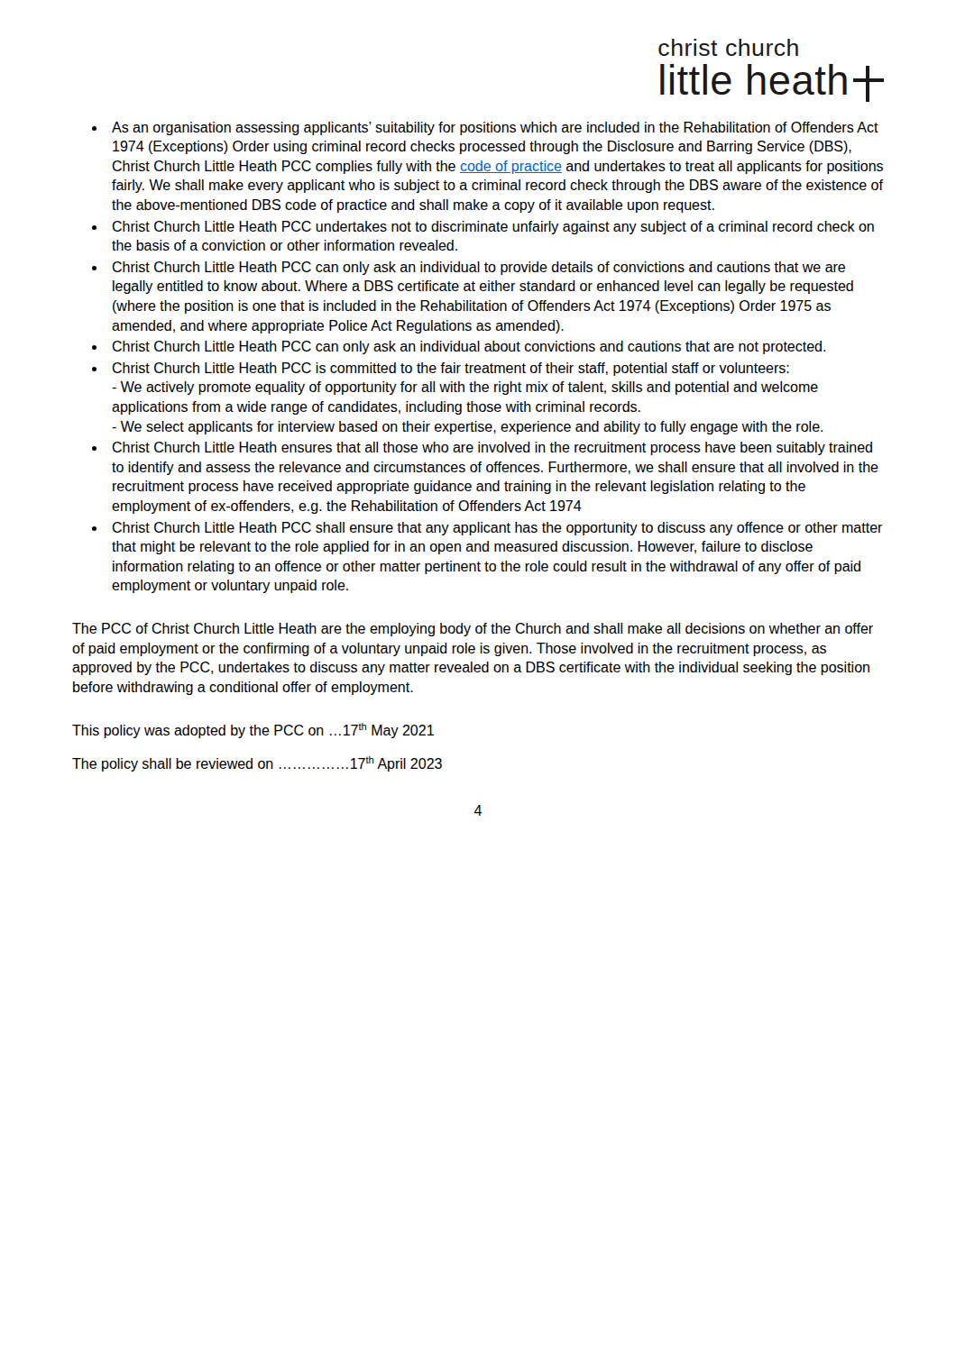christ church
little heath
As an organisation assessing applicants’ suitability for positions which are included in the Rehabilitation of Offenders Act 1974 (Exceptions) Order using criminal record checks processed through the Disclosure and Barring Service (DBS), Christ Church Little Heath PCC complies fully with the code of practice and undertakes to treat all applicants for positions fairly. We shall make every applicant who is subject to a criminal record check through the DBS aware of the existence of the above-mentioned DBS code of practice and shall make a copy of it available upon request.
Christ Church Little Heath PCC undertakes not to discriminate unfairly against any subject of a criminal record check on the basis of a conviction or other information revealed.
Christ Church Little Heath PCC can only ask an individual to provide details of convictions and cautions that we are legally entitled to know about. Where a DBS certificate at either standard or enhanced level can legally be requested (where the position is one that is included in the Rehabilitation of Offenders Act 1974 (Exceptions) Order 1975 as amended, and where appropriate Police Act Regulations as amended).
Christ Church Little Heath PCC can only ask an individual about convictions and cautions that are not protected.
Christ Church Little Heath PCC is committed to the fair treatment of their staff, potential staff or volunteers:
- We actively promote equality of opportunity for all with the right mix of talent, skills and potential and welcome applications from a wide range of candidates, including those with criminal records.
- We select applicants for interview based on their expertise, experience and ability to fully engage with the role.
Christ Church Little Heath ensures that all those who are involved in the recruitment process have been suitably trained to identify and assess the relevance and circumstances of offences. Furthermore, we shall ensure that all involved in the recruitment process have received appropriate guidance and training in the relevant legislation relating to the employment of ex-offenders, e.g. the Rehabilitation of Offenders Act 1974
Christ Church Little Heath PCC shall ensure that any applicant has the opportunity to discuss any offence or other matter that might be relevant to the role applied for in an open and measured discussion. However, failure to disclose information relating to an offence or other matter pertinent to the role could result in the withdrawal of any offer of paid employment or voluntary unpaid role.
The PCC of Christ Church Little Heath are the employing body of the Church and shall make all decisions on whether an offer of paid employment or the confirming of a voluntary unpaid role is given. Those involved in the recruitment process, as approved by the PCC, undertakes to discuss any matter revealed on a DBS certificate with the individual seeking the position before withdrawing a conditional offer of employment.
This policy was adopted by the PCC on …17th May 2021
The policy shall be reviewed on ……………17th April 2023
4